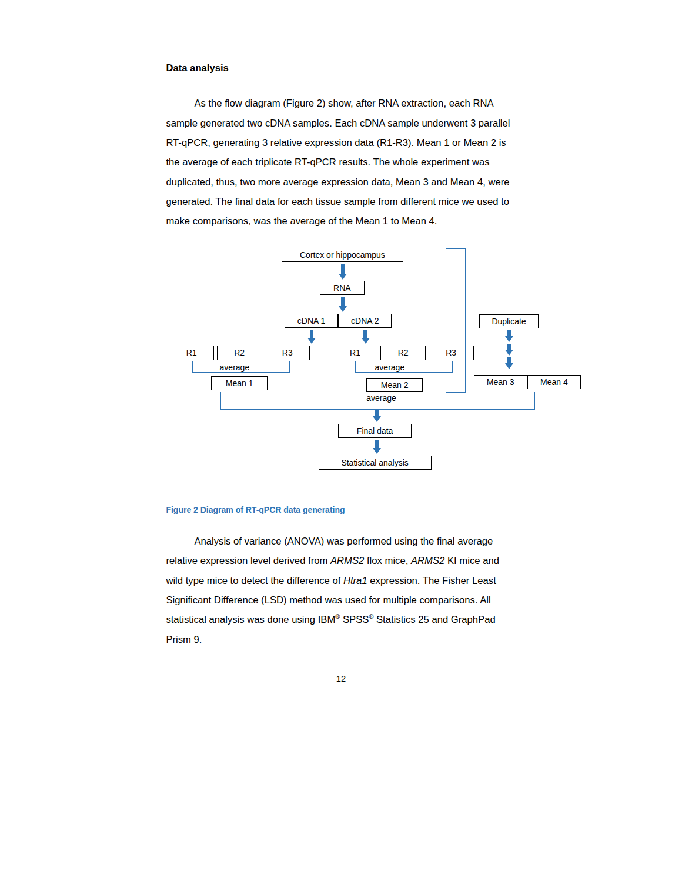Data analysis
As the flow diagram (Figure 2) show, after RNA extraction, each RNA sample generated two cDNA samples. Each cDNA sample underwent 3 parallel RT-qPCR, generating 3 relative expression data (R1-R3). Mean 1 or Mean 2 is the average of each triplicate RT-qPCR results. The whole experiment was duplicated, thus, two more average expression data, Mean 3 and Mean 4, were generated. The final data for each tissue sample from different mice we used to make comparisons, was the average of the Mean 1 to Mean 4.
Cortex or hippocampus
RNA
cDNA 1
cDNA 2
Duplicate
R1
R2
R3
R1
R2
R3
average
average
Mean 1
Mean 2
Mean 3
Mean 4
average
Final data
Statistical analysis
Figure 2 Diagram of RT-qPCR data generating
Analysis of variance (ANOVA) was performed using the final average relative expression level derived from ARMS2 flox mice, ARMS2 KI mice and wild type mice to detect the difference of Htra1 expression. The Fisher Least Significant Difference (LSD) method was used for multiple comparisons. All statistical analysis was done using IBM® SPSS® Statistics 25 and GraphPad Prism 9.
12